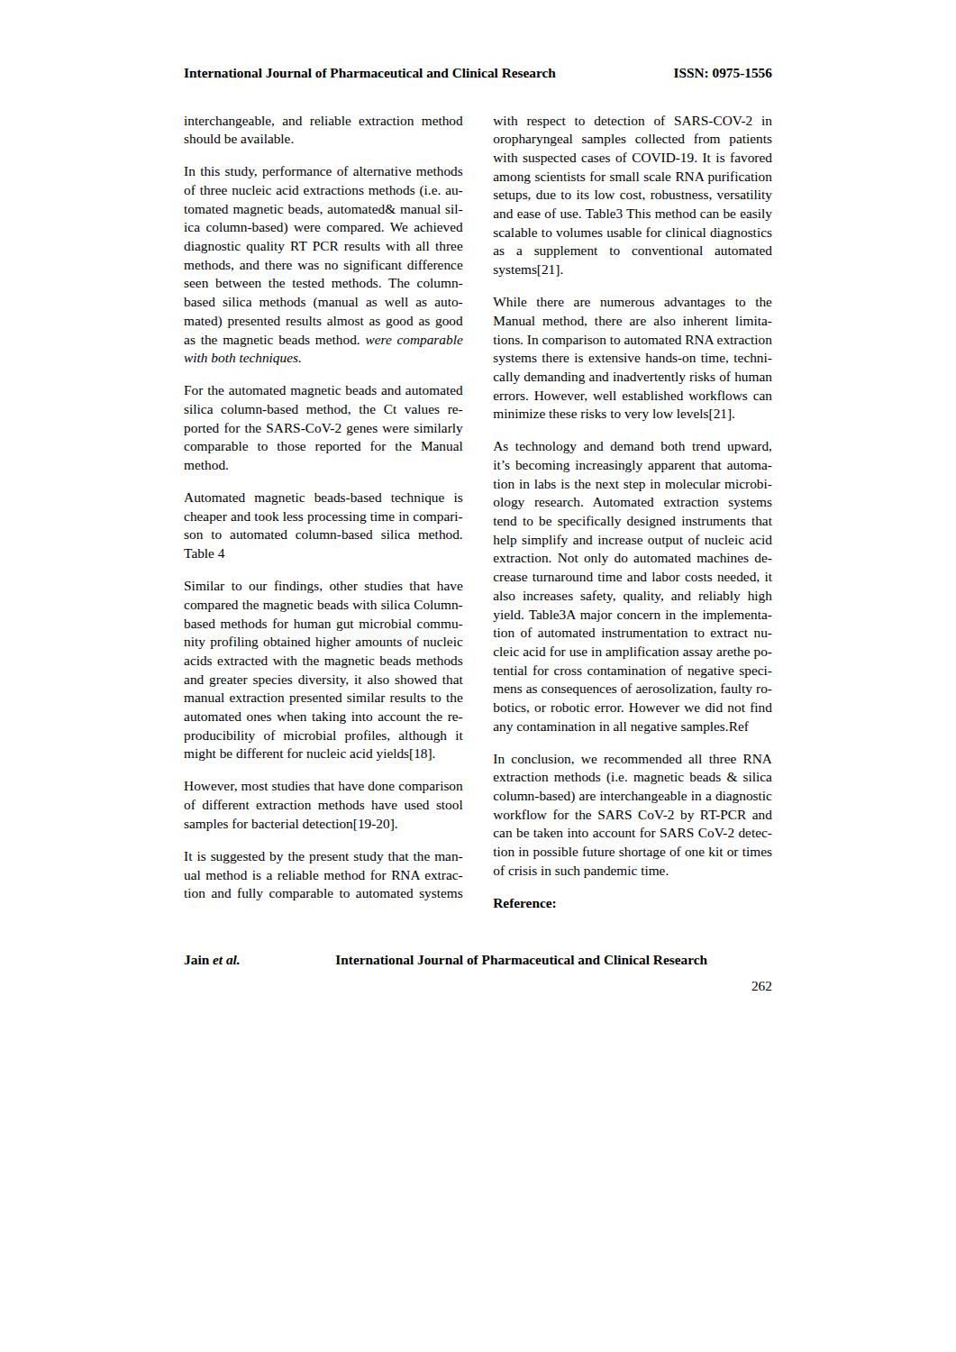International Journal of Pharmaceutical and Clinical Research ISSN: 0975-1556
interchangeable, and reliable extraction method should be available.
In this study, performance of alternative methods of three nucleic acid extractions methods (i.e. automated magnetic beads, automated& manual silica column-based) were compared. We achieved diagnostic quality RT PCR results with all three methods, and there was no significant difference seen between the tested methods. The column-based silica methods (manual as well as automated) presented results almost as good as good as the magnetic beads method. were comparable with both techniques.
For the automated magnetic beads and automated silica column-based method, the Ct values reported for the SARS-CoV-2 genes were similarly comparable to those reported for the Manual method.
Automated magnetic beads-based technique is cheaper and took less processing time in comparison to automated column-based silica method. Table 4
Similar to our findings, other studies that have compared the magnetic beads with silica Column-based methods for human gut microbial community profiling obtained higher amounts of nucleic acids extracted with the magnetic beads methods and greater species diversity, it also showed that manual extraction presented similar results to the automated ones when taking into account the reproducibility of microbial profiles, although it might be different for nucleic acid yields[18].
However, most studies that have done comparison of different extraction methods have used stool samples for bacterial detection[19-20].
It is suggested by the present study that the manual method is a reliable method for RNA extraction and fully comparable to automated systems with respect to detection of SARS-COV-2 in oropharyngeal samples collected from patients with suspected cases of COVID-19. It is favored among scientists for small scale RNA purification setups, due to its low cost, robustness, versatility and ease of use. Table3 This method can be easily scalable to volumes usable for clinical diagnostics as a supplement to conventional automated systems[21].
While there are numerous advantages to the Manual method, there are also inherent limitations. In comparison to automated RNA extraction systems there is extensive hands-on time, technically demanding and inadvertently risks of human errors. However, well established workflows can minimize these risks to very low levels[21].
As technology and demand both trend upward, it’s becoming increasingly apparent that automation in labs is the next step in molecular microbiology research. Automated extraction systems tend to be specifically designed instruments that help simplify and increase output of nucleic acid extraction. Not only do automated machines decrease turnaround time and labor costs needed, it also increases safety, quality, and reliably high yield. Table3A major concern in the implementation of automated instrumentation to extract nucleic acid for use in amplification assay arethe potential for cross contamination of negative specimens as consequences of aerosolization, faulty robotics, or robotic error. However we did not find any contamination in all negative samples.Ref
In conclusion, we recommended all three RNA extraction methods (i.e. magnetic beads & silica column-based) are interchangeable in a diagnostic workflow for the SARS CoV-2 by RT-PCR and can be taken into account for SARS CoV-2 detection in possible future shortage of one kit or times of crisis in such pandemic time.
Reference:
Jain et al. International Journal of Pharmaceutical and Clinical Research
262